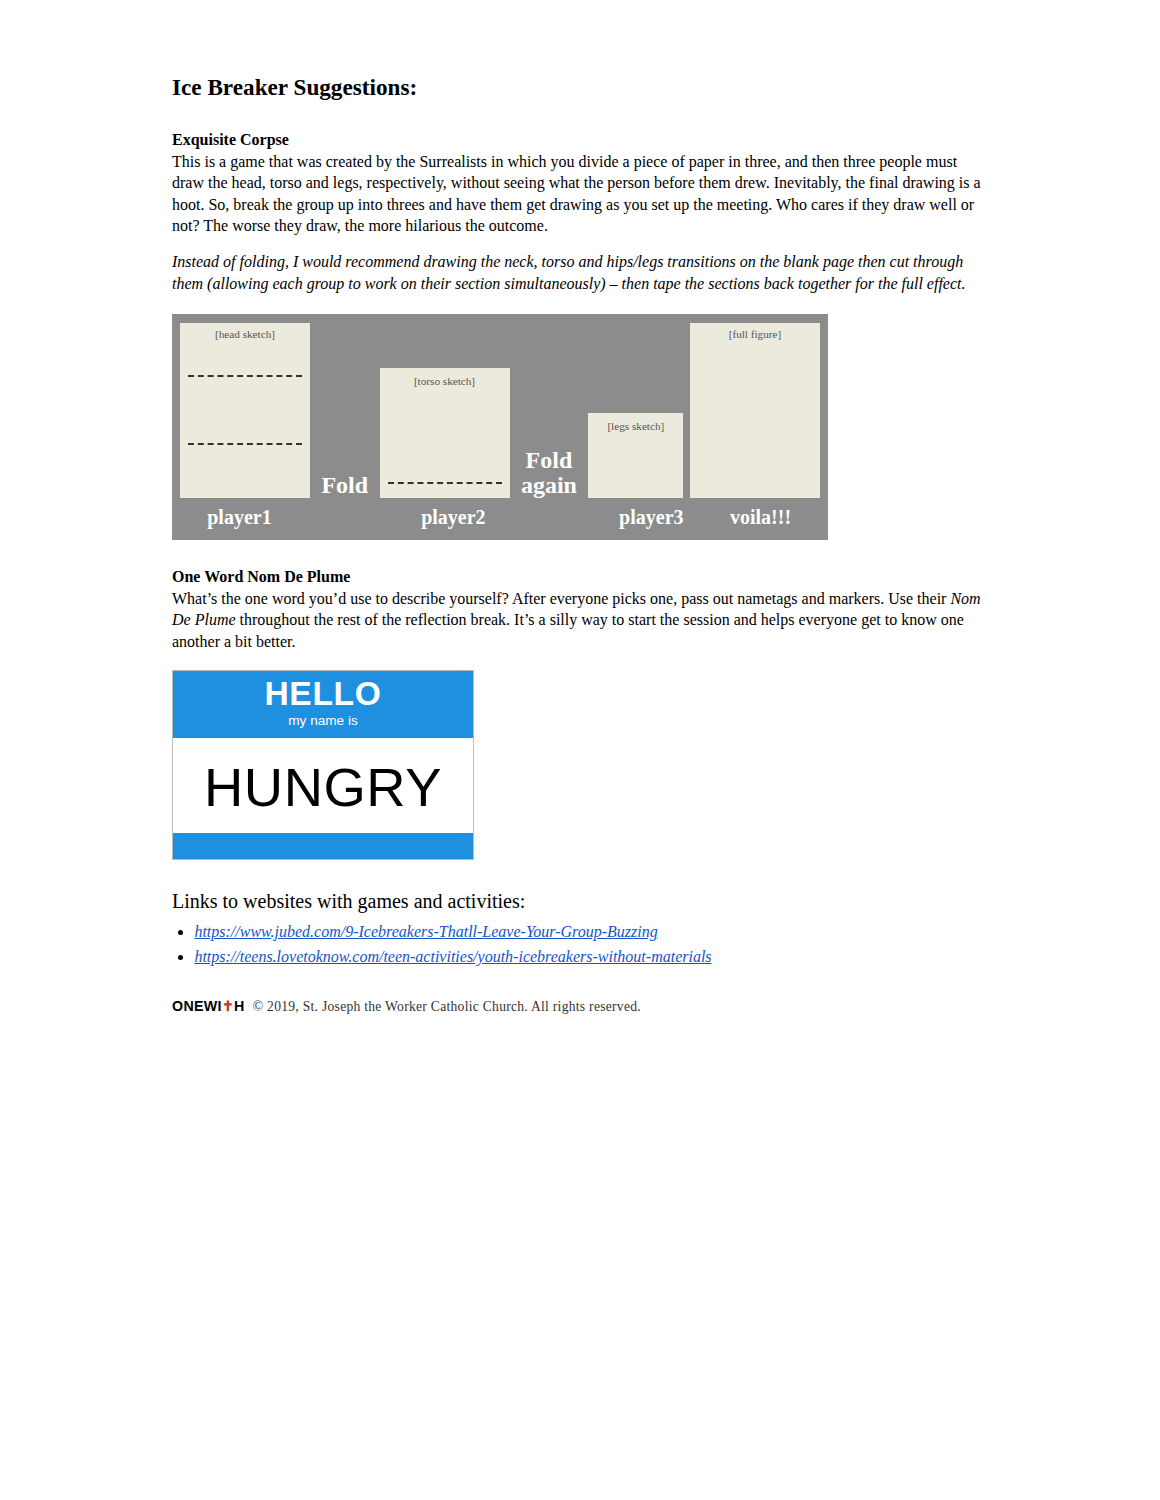Ice Breaker Suggestions:
Exquisite Corpse
This is a game that was created by the Surrealists in which you divide a piece of paper in three, and then three people must draw the head, torso and legs, respectively, without seeing what the person before them drew. Inevitably, the final drawing is a hoot. So, break the group up into threes and have them get drawing as you set up the meeting. Who cares if they draw well or not? The worse they draw, the more hilarious the outcome.
Instead of folding, I would recommend drawing the neck, torso and hips/legs transitions on the blank page then cut through them (allowing each group to work on their section simultaneously) – then tape the sections back together for the full effect.
[head sketch]
Fold
[torso sketch]
Fold
again
[legs sketch]
[full figure]
player1 player2 player3 voila!!!
One Word Nom De Plume
What’s the one word you’d use to describe yourself? After everyone picks one, pass out nametags and markers. Use their Nom De Plume throughout the rest of the reflection break. It’s a silly way to start the session and helps everyone get to know one another a bit better.
HELLO
my name is
HUNGRY
Links to websites with games and activities:
https://www.jubed.com/9-Icebreakers-Thatll-Leave-Your-Group-Buzzing
https://teens.lovetoknow.com/teen-activities/youth-icebreakers-without-materials
ONEWI✝H © 2019, St. Joseph the Worker Catholic Church. All rights reserved.